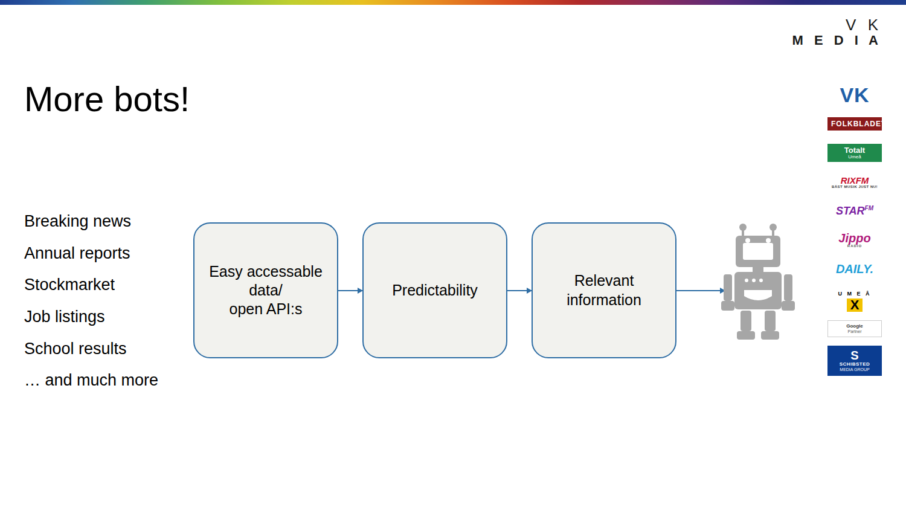V K
M E D I A
More bots!
Breaking news
Annual reports
Stockmarket
Job listings
School results
… and much more
Easy accessable data/
open API:s
Predictability
Relevant information
VK
FOLKBLADET
TotaltUmeå
RIXFMBÄST MUSIK JUST NU!
STARFM
JippoRADIO
DAILY.
U M E Å
X
Google Partner
S SCHIBSTED MEDIA GROUP